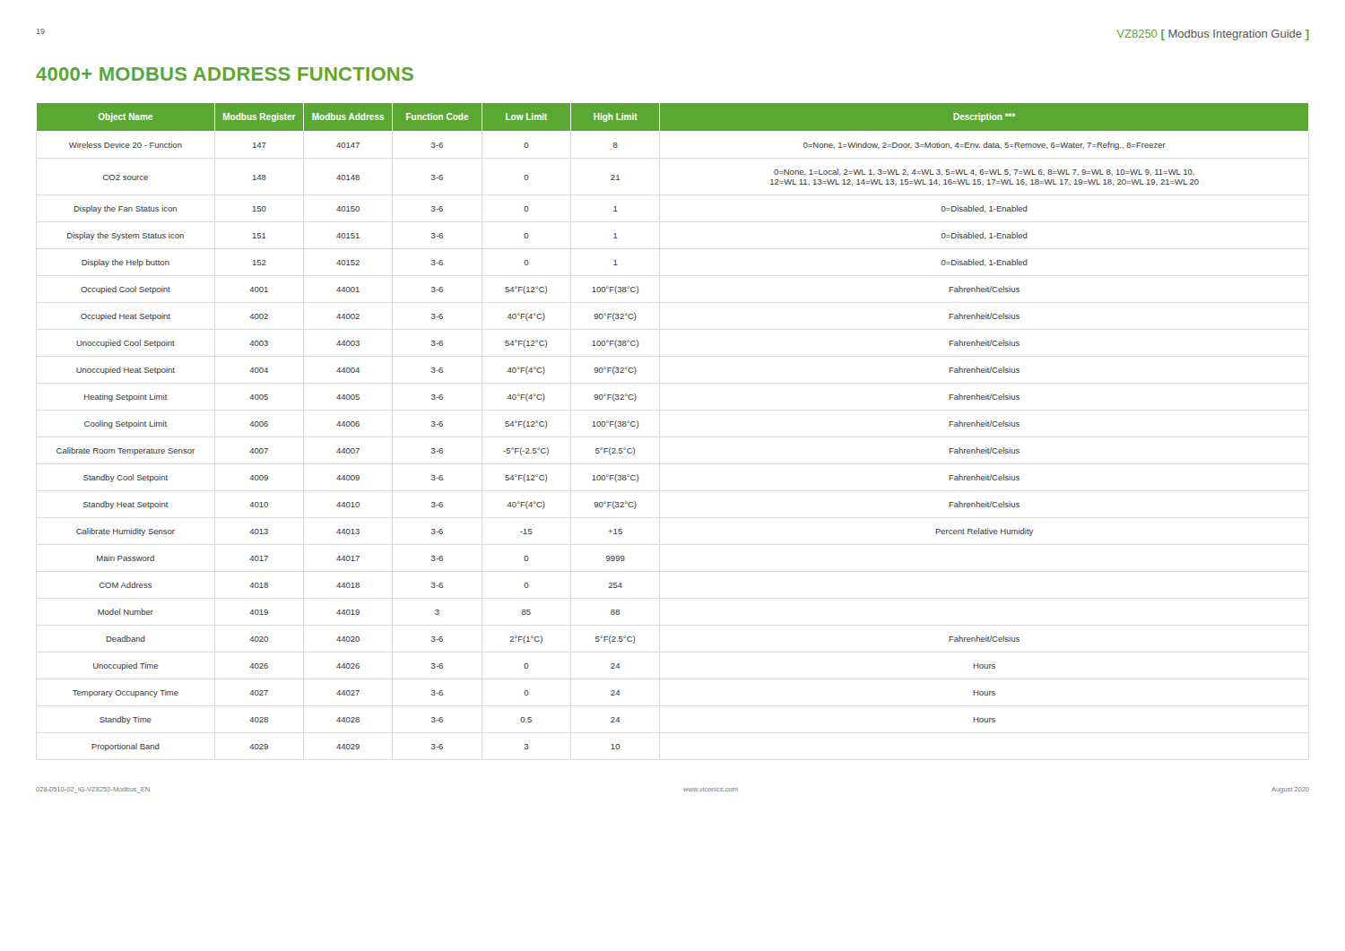19
VZ8250 [ Modbus Integration Guide ]
4000+ MODBUS ADDRESS FUNCTIONS
| Object Name | Modbus Register | Modbus Address | Function Code | Low Limit | High Limit | Description *** |
| --- | --- | --- | --- | --- | --- | --- |
| Wireless Device 20 - Function | 147 | 40147 | 3-6 | 0 | 8 | 0=None, 1=Window, 2=Door, 3=Motion, 4=Env. data, 5=Remove, 6=Water, 7=Refrig., 8=Freezer |
| CO2 source | 148 | 40148 | 3-6 | 0 | 21 | 0=None, 1=Local, 2=WL 1, 3=WL 2, 4=WL 3, 5=WL 4, 6=WL 5, 7=WL 6, 8=WL 7, 9=WL 8, 10=WL 9, 11=WL 10, 12=WL 11, 13=WL 12, 14=WL 13, 15=WL 14, 16=WL 15, 17=WL 16, 18=WL 17, 19=WL 18, 20=WL 19, 21=WL 20 |
| Display the Fan Status icon | 150 | 40150 | 3-6 | 0 | 1 | 0=Disabled, 1-Enabled |
| Display the System Status icon | 151 | 40151 | 3-6 | 0 | 1 | 0=Disabled, 1-Enabled |
| Display the Help button | 152 | 40152 | 3-6 | 0 | 1 | 0=Disabled, 1-Enabled |
| Occupied Cool Setpoint | 4001 | 44001 | 3-6 | 54°F(12°C) | 100°F(38°C) | Fahrenheit/Celsius |
| Occupied Heat Setpoint | 4002 | 44002 | 3-6 | 40°F(4°C) | 90°F(32°C) | Fahrenheit/Celsius |
| Unoccupied Cool Setpoint | 4003 | 44003 | 3-6 | 54°F(12°C) | 100°F(38°C) | Fahrenheit/Celsius |
| Unoccupied Heat Setpoint | 4004 | 44004 | 3-6 | 40°F(4°C) | 90°F(32°C) | Fahrenheit/Celsius |
| Heating Setpoint Limit | 4005 | 44005 | 3-6 | 40°F(4°C) | 90°F(32°C) | Fahrenheit/Celsius |
| Cooling Setpoint Limit | 4006 | 44006 | 3-6 | 54°F(12°C) | 100°F(38°C) | Fahrenheit/Celsius |
| Calibrate Room Temperature Sensor | 4007 | 44007 | 3-6 | -5°F(-2.5°C) | 5°F(2.5°C) | Fahrenheit/Celsius |
| Standby Cool Setpoint | 4009 | 44009 | 3-6 | 54°F(12°C) | 100°F(38°C) | Fahrenheit/Celsius |
| Standby Heat Setpoint | 4010 | 44010 | 3-6 | 40°F(4°C) | 90°F(32°C) | Fahrenheit/Celsius |
| Calibrate Humidity Sensor | 4013 | 44013 | 3-6 | -15 | +15 | Percent Relative Humidity |
| Main Password | 4017 | 44017 | 3-6 | 0 | 9999 | |
| COM Address | 4018 | 44018 | 3-6 | 0 | 254 | |
| Model Number | 4019 | 44019 | 3 | 85 | 88 | |
| Deadband | 4020 | 44020 | 3-6 | 2°F(1°C) | 5°F(2.5°C) | Fahrenheit/Celsius |
| Unoccupied Time | 4026 | 44026 | 3-6 | 0 | 24 | Hours |
| Temporary Occupancy Time | 4027 | 44027 | 3-6 | 0 | 24 | Hours |
| Standby Time | 4028 | 44028 | 3-6 | 0.5 | 24 | Hours |
| Proportional Band | 4029 | 44029 | 3-6 | 3 | 10 | |
028-0510-02_IG-VZ8250-Modbus_EN
www.viconics.com
August 2020